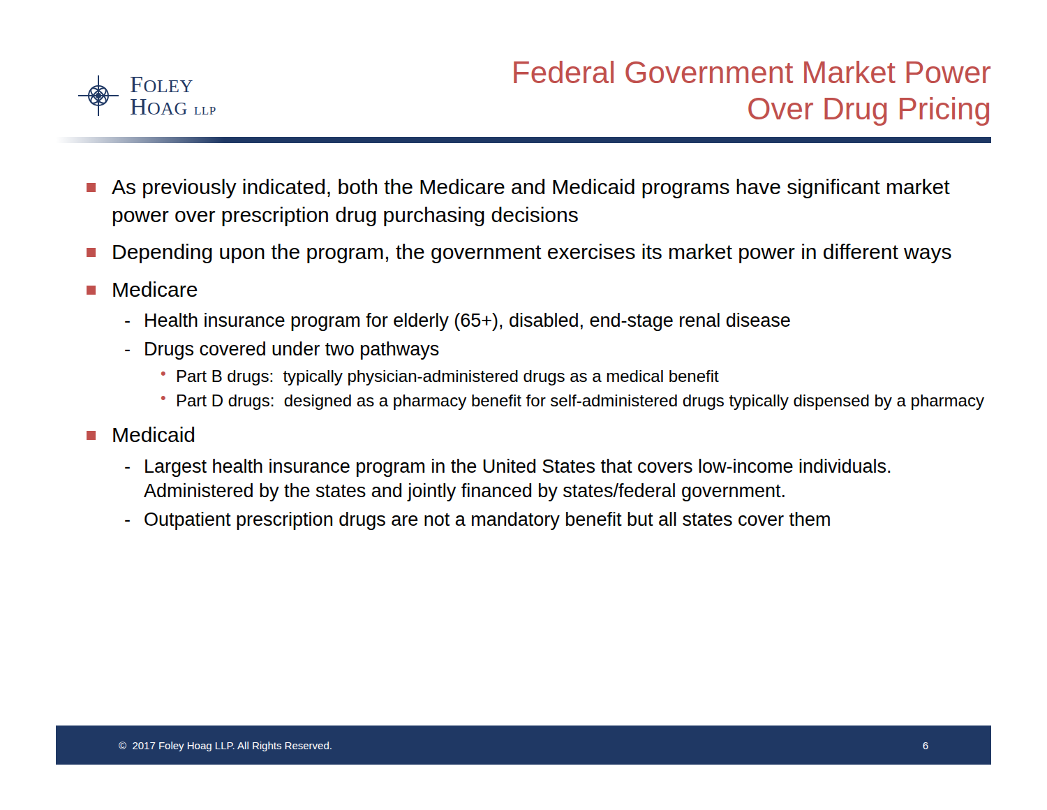FOLEY
HOAG LLP
Federal Government Market Power
Over Drug Pricing
As previously indicated, both the Medicare and Medicaid programs have significant market power over prescription drug purchasing decisions
Depending upon the program, the government exercises its market power in different ways
Medicare
Health insurance program for elderly (65+), disabled, end-stage renal disease
Drugs covered under two pathways
Part B drugs: typically physician-administered drugs as a medical benefit
Part D drugs: designed as a pharmacy benefit for self-administered drugs typically dispensed by a pharmacy
Medicaid
Largest health insurance program in the United States that covers low-income individuals. Administered by the states and jointly financed by states/federal government.
Outpatient prescription drugs are not a mandatory benefit but all states cover them
© 2017 Foley Hoag LLP. All Rights Reserved.
6